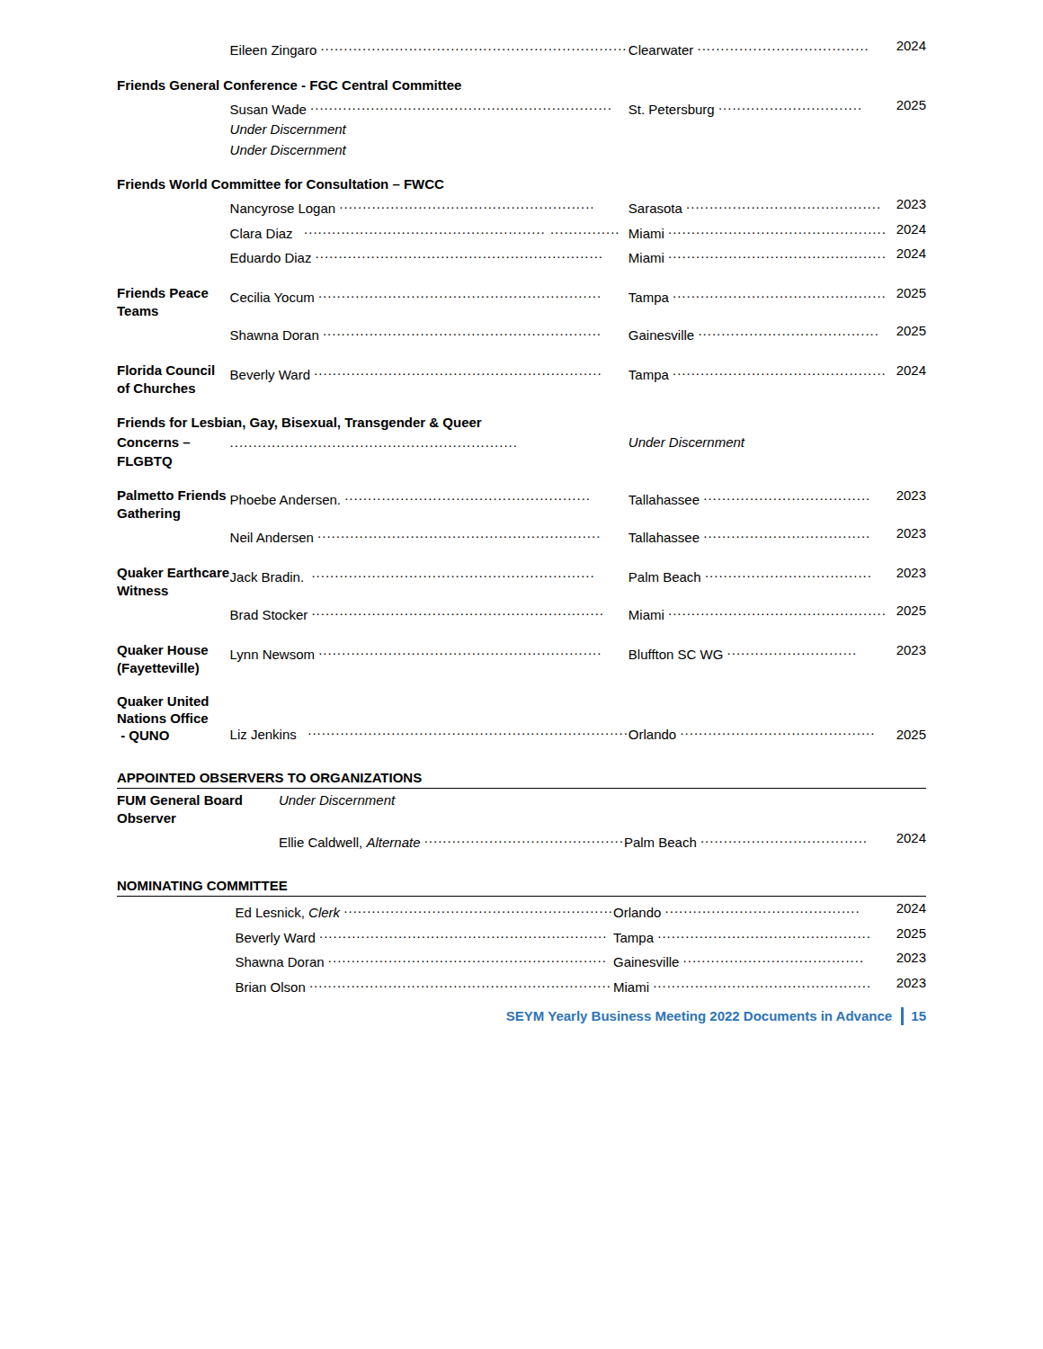| | Eileen Zingaro .................................................................. | Clearwater ..................................... | 2024 |
| Friends General Conference - FGC Central Committee |
| | Susan Wade ................................................................. | St. Petersburg ............................... | 2025 |
| | Under Discernment | | |
| | Under Discernment | | |
| Friends World Committee for Consultation – FWCC |
| | Nancyrose Logan ....................................................... | Sarasota .......................................... | 2023 |
| | Clara Diaz .................................................... ............... | Miami ............................................... | 2024 |
| | Eduardo Diaz .............................................................. | Miami ............................................... | 2024 |
| Friends Peace Teams | Cecilia Yocum ............................................................. | Tampa .............................................. | 2025 |
| | Shawna Doran ............................................................ | Gainesville ....................................... | 2025 |
| Florida Council of Churches | Beverly Ward .............................................................. | Tampa .............................................. | 2024 |
| Friends for Lesbian, Gay, Bisexual, Transgender & Queer |
| Concerns – FLGBTQ | .............................................................. | Under Discernment | |
| Palmetto Friends Gathering | Phoebe Andersen. ..................................................... | Tallahassee .................................... | 2023 |
| | Neil Andersen ............................................................. | Tallahassee .................................... | 2023 |
| Quaker Earthcare Witness | Jack Bradin. ............................................................. | Palm Beach .................................... | 2023 |
| | Brad Stocker ............................................................... | Miami ............................................... | 2025 |
| Quaker House (Fayetteville) | Lynn Newsom ............................................................. | Bluffton SC WG ............................ | 2023 |
| Quaker United Nations Office - QUNO | Liz Jenkins ..................................................................... | Orlando .......................................... | 2025 |
APPOINTED OBSERVERS TO ORGANIZATIONS
| FUM General Board Observer | Under Discernment | | |
| | Ellie Caldwell, Alternate ........................................... | Palm Beach .................................... | 2024 |
NOMINATING COMMITTEE
| | Ed Lesnick, Clerk .......................................................... | Orlando .......................................... | 2024 |
| | Beverly Ward .............................................................. | Tampa .............................................. | 2025 |
| | Shawna Doran ............................................................ | Gainesville ....................................... | 2023 |
| | Brian Olson ................................................................. | Miami ............................................... | 2023 |
SEYM Yearly Business Meeting 2022 Documents in Advance 15